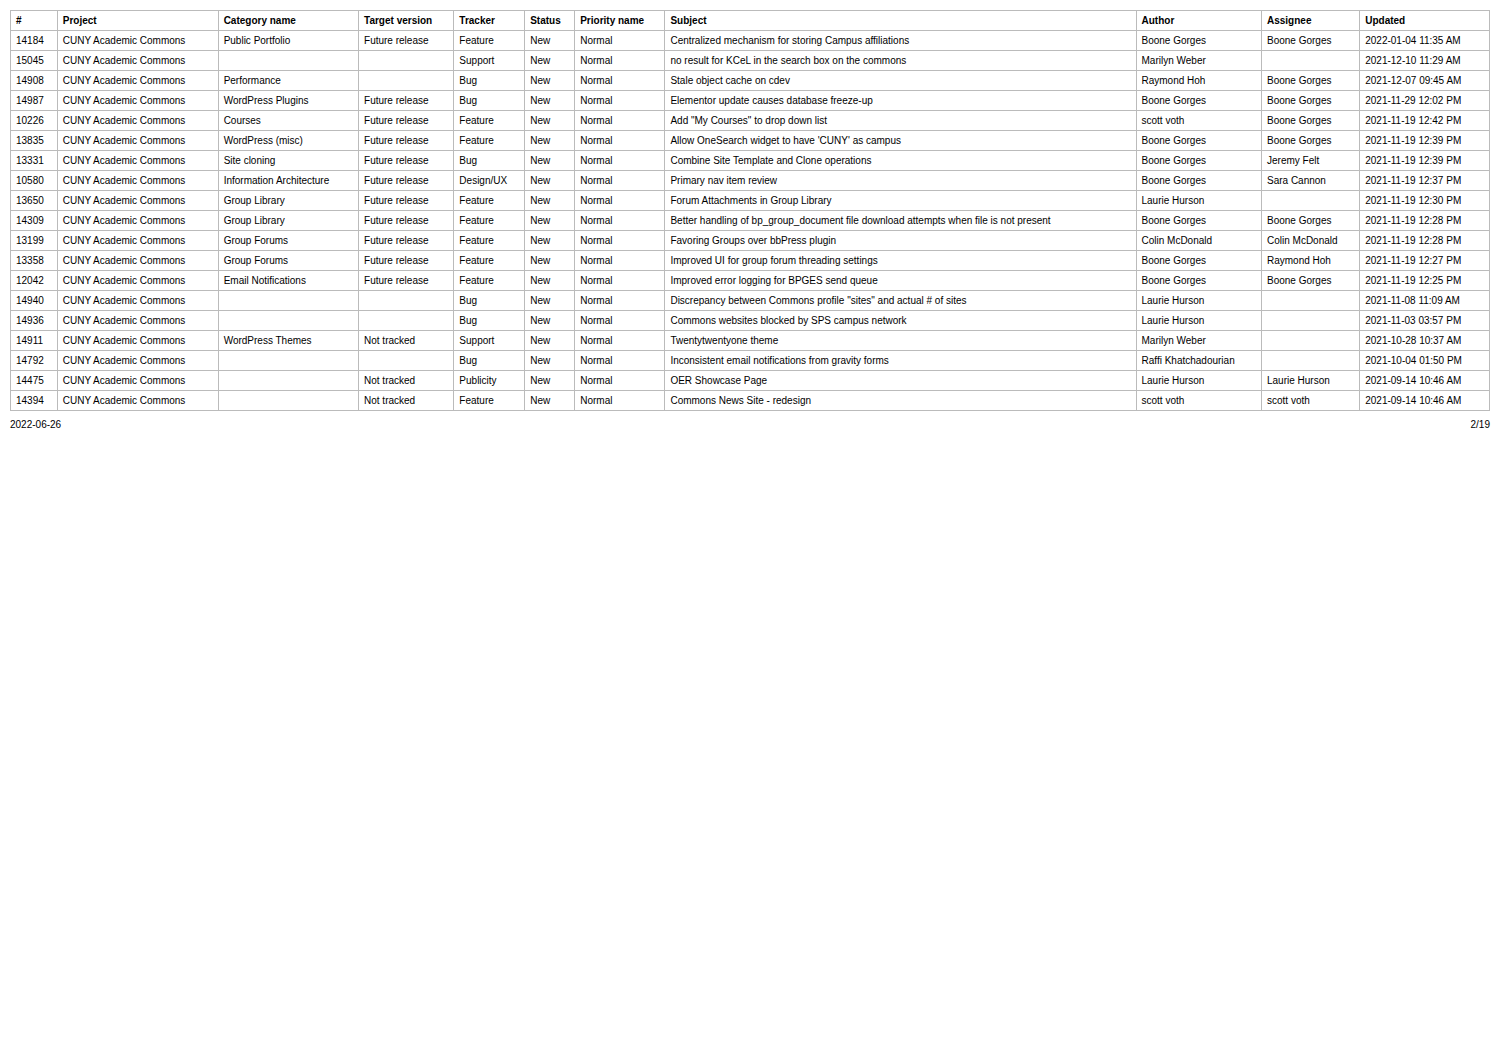| # | Project | Category name | Target version | Tracker | Status | Priority name | Subject | Author | Assignee | Updated |
| --- | --- | --- | --- | --- | --- | --- | --- | --- | --- | --- |
| 14184 | CUNY Academic Commons | Public Portfolio | Future release | Feature | New | Normal | Centralized mechanism for storing Campus affiliations | Boone Gorges | Boone Gorges | 2022-01-04 11:35 AM |
| 15045 | CUNY Academic Commons | | | Support | New | Normal | no result for KCeL in the search box on the commons | Marilyn Weber | | 2021-12-10 11:29 AM |
| 14908 | CUNY Academic Commons | Performance | | Bug | New | Normal | Stale object cache on cdev | Raymond Hoh | Boone Gorges | 2021-12-07 09:45 AM |
| 14987 | CUNY Academic Commons | WordPress Plugins | Future release | Bug | New | Normal | Elementor update causes database freeze-up | Boone Gorges | Boone Gorges | 2021-11-29 12:02 PM |
| 10226 | CUNY Academic Commons | Courses | Future release | Feature | New | Normal | Add "My Courses" to drop down list | scott voth | Boone Gorges | 2021-11-19 12:42 PM |
| 13835 | CUNY Academic Commons | WordPress (misc) | Future release | Feature | New | Normal | Allow OneSearch widget to have 'CUNY' as campus | Boone Gorges | Boone Gorges | 2021-11-19 12:39 PM |
| 13331 | CUNY Academic Commons | Site cloning | Future release | Bug | New | Normal | Combine Site Template and Clone operations | Boone Gorges | Jeremy Felt | 2021-11-19 12:39 PM |
| 10580 | CUNY Academic Commons | Information Architecture | Future release | Design/UX | New | Normal | Primary nav item review | Boone Gorges | Sara Cannon | 2021-11-19 12:37 PM |
| 13650 | CUNY Academic Commons | Group Library | Future release | Feature | New | Normal | Forum Attachments in Group Library | Laurie Hurson | | 2021-11-19 12:30 PM |
| 14309 | CUNY Academic Commons | Group Library | Future release | Feature | New | Normal | Better handling of bp_group_document file download attempts when file is not present | Boone Gorges | Boone Gorges | 2021-11-19 12:28 PM |
| 13199 | CUNY Academic Commons | Group Forums | Future release | Feature | New | Normal | Favoring Groups over bbPress plugin | Colin McDonald | Colin McDonald | 2021-11-19 12:28 PM |
| 13358 | CUNY Academic Commons | Group Forums | Future release | Feature | New | Normal | Improved UI for group forum threading settings | Boone Gorges | Raymond Hoh | 2021-11-19 12:27 PM |
| 12042 | CUNY Academic Commons | Email Notifications | Future release | Feature | New | Normal | Improved error logging for BPGES send queue | Boone Gorges | Boone Gorges | 2021-11-19 12:25 PM |
| 14940 | CUNY Academic Commons | | | Bug | New | Normal | Discrepancy between Commons profile "sites" and actual # of sites | Laurie Hurson | | 2021-11-08 11:09 AM |
| 14936 | CUNY Academic Commons | | | Bug | New | Normal | Commons websites blocked by SPS campus network | Laurie Hurson | | 2021-11-03 03:57 PM |
| 14911 | CUNY Academic Commons | WordPress Themes | Not tracked | Support | New | Normal | Twentytwentyone theme | Marilyn Weber | | 2021-10-28 10:37 AM |
| 14792 | CUNY Academic Commons | | | Bug | New | Normal | Inconsistent email notifications from gravity forms | Raffi Khatchadourian | | 2021-10-04 01:50 PM |
| 14475 | CUNY Academic Commons | | Not tracked | Publicity | New | Normal | OER Showcase Page | Laurie Hurson | Laurie Hurson | 2021-09-14 10:46 AM |
| 14394 | CUNY Academic Commons | | Not tracked | Feature | New | Normal | Commons News Site - redesign | scott voth | scott voth | 2021-09-14 10:46 AM |
2022-06-26 2/19